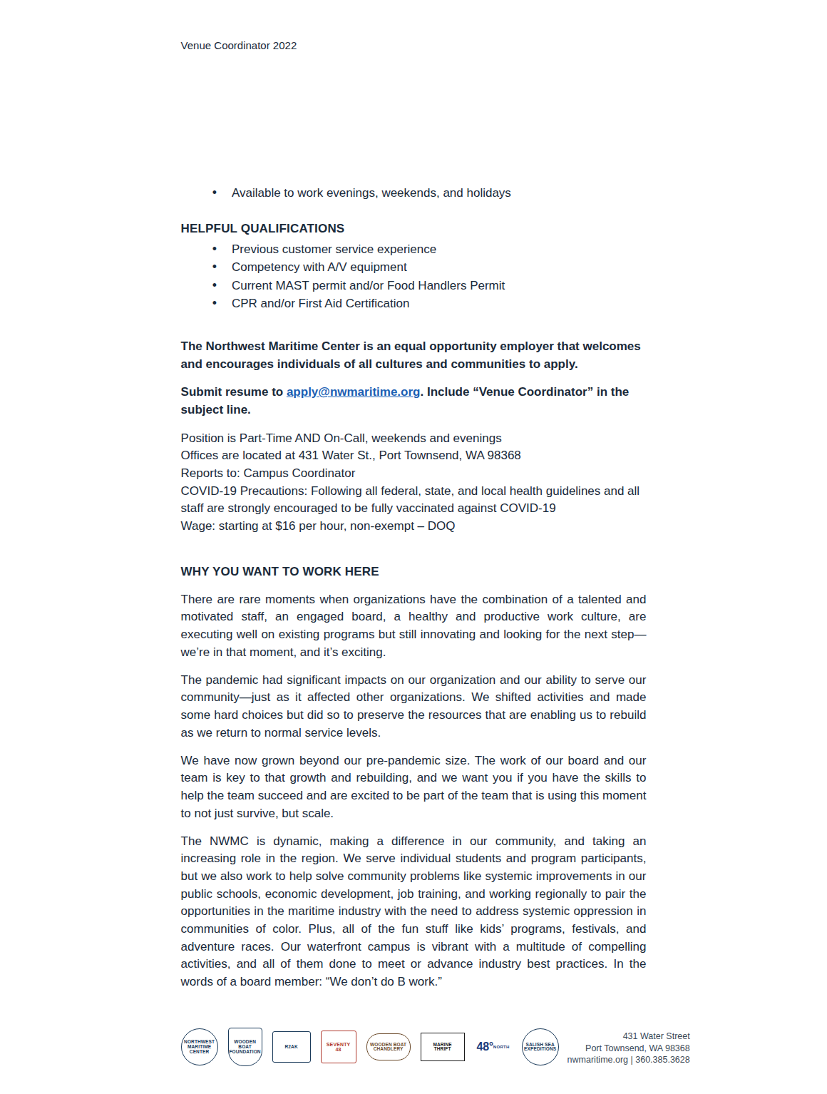Venue Coordinator 2022
Available to work evenings, weekends, and holidays
HELPFUL QUALIFICATIONS
Previous customer service experience
Competency with A/V equipment
Current MAST permit and/or Food Handlers Permit
CPR and/or First Aid Certification
The Northwest Maritime Center is an equal opportunity employer that welcomes and encourages individuals of all cultures and communities to apply.
Submit resume to apply@nwmaritime.org. Include “Venue Coordinator” in the subject line.
Position is Part-Time AND On-Call, weekends and evenings
Offices are located at 431 Water St., Port Townsend, WA 98368
Reports to: Campus Coordinator
COVID-19 Precautions: Following all federal, state, and local health guidelines and all staff are strongly encouraged to be fully vaccinated against COVID-19
Wage: starting at $16 per hour, non-exempt – DOQ
WHY YOU WANT TO WORK HERE
There are rare moments when organizations have the combination of a talented and motivated staff, an engaged board, a healthy and productive work culture, are executing well on existing programs but still innovating and looking for the next step—we’re in that moment, and it’s exciting.
The pandemic had significant impacts on our organization and our ability to serve our community—just as it affected other organizations. We shifted activities and made some hard choices but did so to preserve the resources that are enabling us to rebuild as we return to normal service levels.
We have now grown beyond our pre-pandemic size. The work of our board and our team is key to that growth and rebuilding, and we want you if you have the skills to help the team succeed and are excited to be part of the team that is using this moment to not just survive, but scale.
The NWMC is dynamic, making a difference in our community, and taking an increasing role in the region. We serve individual students and program participants, but we also work to help solve community problems like systemic improvements in our public schools, economic development, job training, and working regionally to pair the opportunities in the maritime industry with the need to address systemic oppression in communities of color. Plus, all of the fun stuff like kids’ programs, festivals, and adventure races. Our waterfront campus is vibrant with a multitude of compelling activities, and all of them done to meet or advance industry best practices. In the words of a board member: “We don’t do B work.”
Northwest
Maritime
Center
Wooden
Boat
Foundation
R2AK
Seventy
48
Wooden Boat
Chandlery
Marine
Thrift
48°
NORTH
Salish Sea
Expeditions
431 Water Street
Port Townsend, WA 98368
nwmaritime.org | 360.385.3628